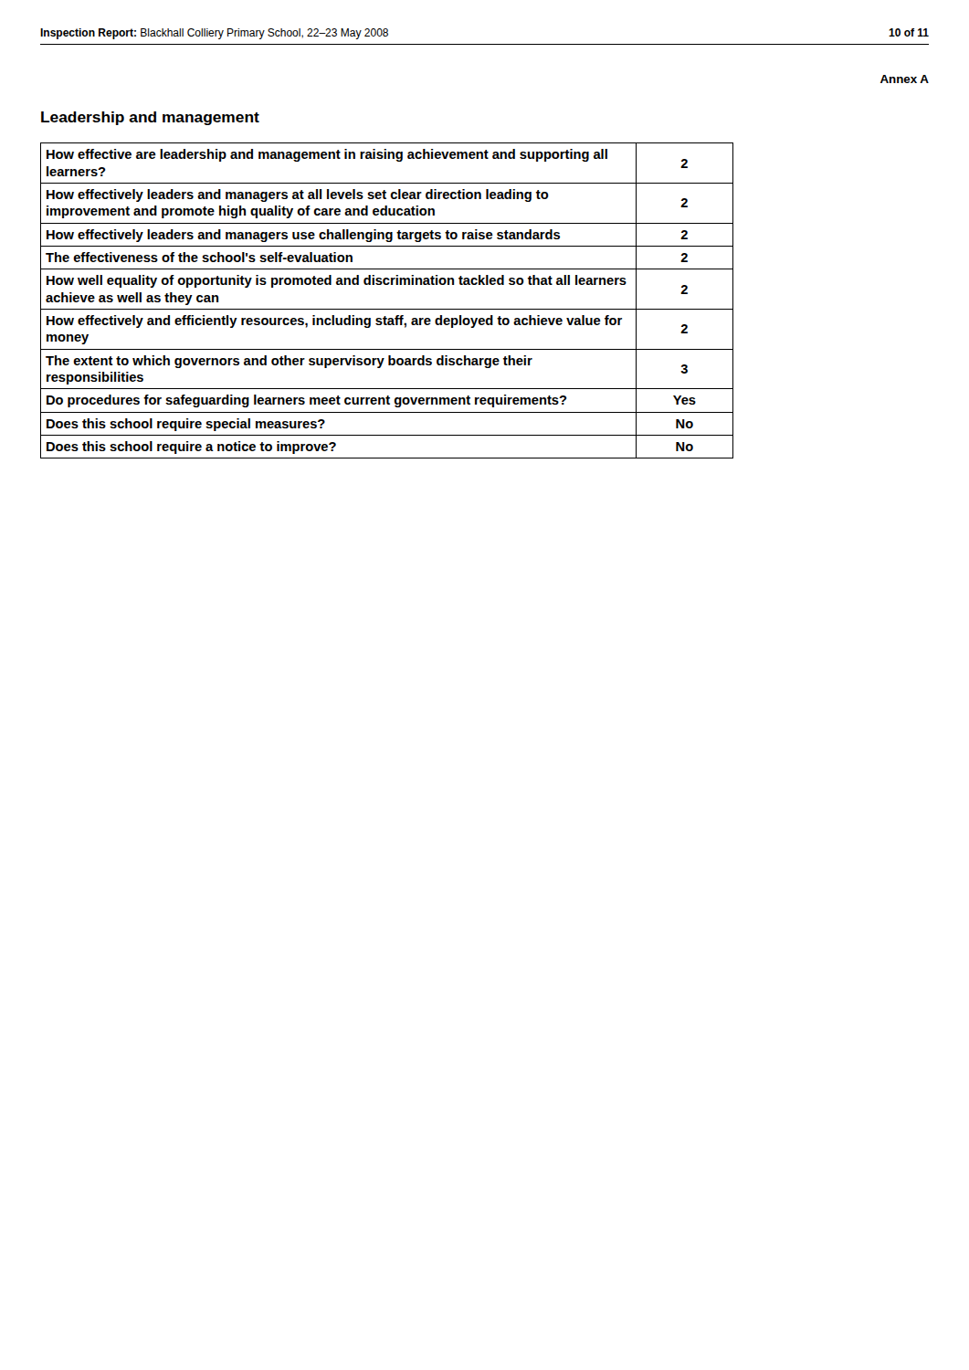Inspection Report: Blackhall Colliery Primary School, 22–23 May 2008
10 of 11
Annex A
Leadership and management
| How effective are leadership and management in raising achievement and supporting all learners? | 2 |
| How effectively leaders and managers at all levels set clear direction leading to improvement and promote high quality of care and education | 2 |
| How effectively leaders and managers use challenging targets to raise standards | 2 |
| The effectiveness of the school's self-evaluation | 2 |
| How well equality of opportunity is promoted and discrimination tackled so that all learners achieve as well as they can | 2 |
| How effectively and efficiently resources, including staff, are deployed to achieve value for money | 2 |
| The extent to which governors and other supervisory boards discharge their responsibilities | 3 |
| Do procedures for safeguarding learners meet current government requirements? | Yes |
| Does this school require special measures? | No |
| Does this school require a notice to improve? | No |